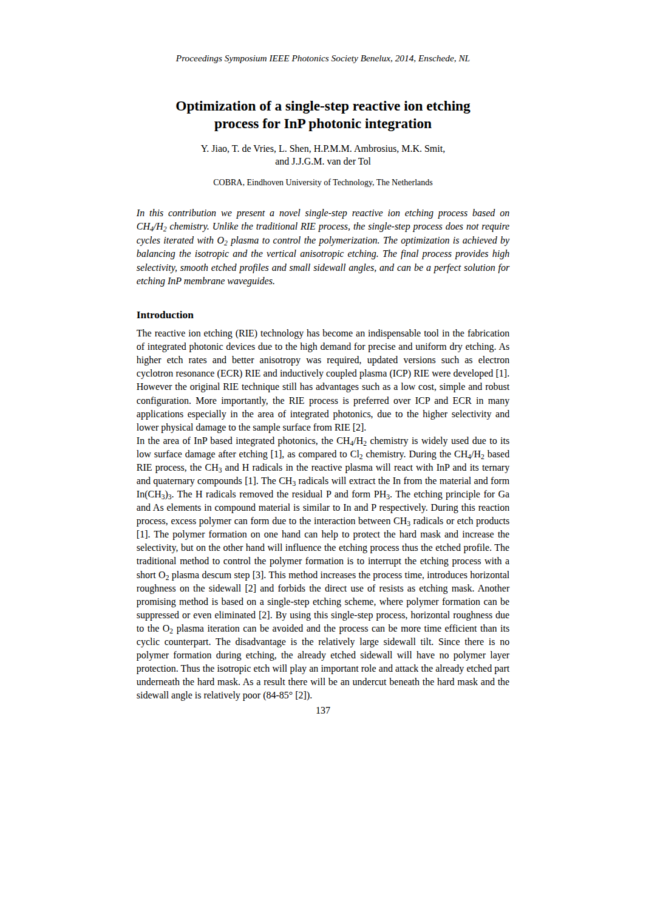Proceedings Symposium IEEE Photonics Society Benelux, 2014, Enschede, NL
Optimization of a single-step reactive ion etching
process for InP photonic integration
Y. Jiao, T. de Vries, L. Shen, H.P.M.M. Ambrosius, M.K. Smit,
and J.J.G.M. van der Tol
COBRA, Eindhoven University of Technology, The Netherlands
In this contribution we present a novel single-step reactive ion etching process based on CH4/H2 chemistry. Unlike the traditional RIE process, the single-step process does not require cycles iterated with O2 plasma to control the polymerization. The optimization is achieved by balancing the isotropic and the vertical anisotropic etching. The final process provides high selectivity, smooth etched profiles and small sidewall angles, and can be a perfect solution for etching InP membrane waveguides.
Introduction
The reactive ion etching (RIE) technology has become an indispensable tool in the fabrication of integrated photonic devices due to the high demand for precise and uniform dry etching. As higher etch rates and better anisotropy was required, updated versions such as electron cyclotron resonance (ECR) RIE and inductively coupled plasma (ICP) RIE were developed [1]. However the original RIE technique still has advantages such as a low cost, simple and robust configuration. More importantly, the RIE process is preferred over ICP and ECR in many applications especially in the area of integrated photonics, due to the higher selectivity and lower physical damage to the sample surface from RIE [2].
In the area of InP based integrated photonics, the CH4/H2 chemistry is widely used due to its low surface damage after etching [1], as compared to Cl2 chemistry. During the CH4/H2 based RIE process, the CH3 and H radicals in the reactive plasma will react with InP and its ternary and quaternary compounds [1]. The CH3 radicals will extract the In from the material and form In(CH3)3. The H radicals removed the residual P and form PH3. The etching principle for Ga and As elements in compound material is similar to In and P respectively. During this reaction process, excess polymer can form due to the interaction between CH3 radicals or etch products [1]. The polymer formation on one hand can help to protect the hard mask and increase the selectivity, but on the other hand will influence the etching process thus the etched profile. The traditional method to control the polymer formation is to interrupt the etching process with a short O2 plasma descum step [3]. This method increases the process time, introduces horizontal roughness on the sidewall [2] and forbids the direct use of resists as etching mask. Another promising method is based on a single-step etching scheme, where polymer formation can be suppressed or even eliminated [2]. By using this single-step process, horizontal roughness due to the O2 plasma iteration can be avoided and the process can be more time efficient than its cyclic counterpart. The disadvantage is the relatively large sidewall tilt. Since there is no polymer formation during etching, the already etched sidewall will have no polymer layer protection. Thus the isotropic etch will play an important role and attack the already etched part underneath the hard mask. As a result there will be an undercut beneath the hard mask and the sidewall angle is relatively poor (84-85° [2]).
137